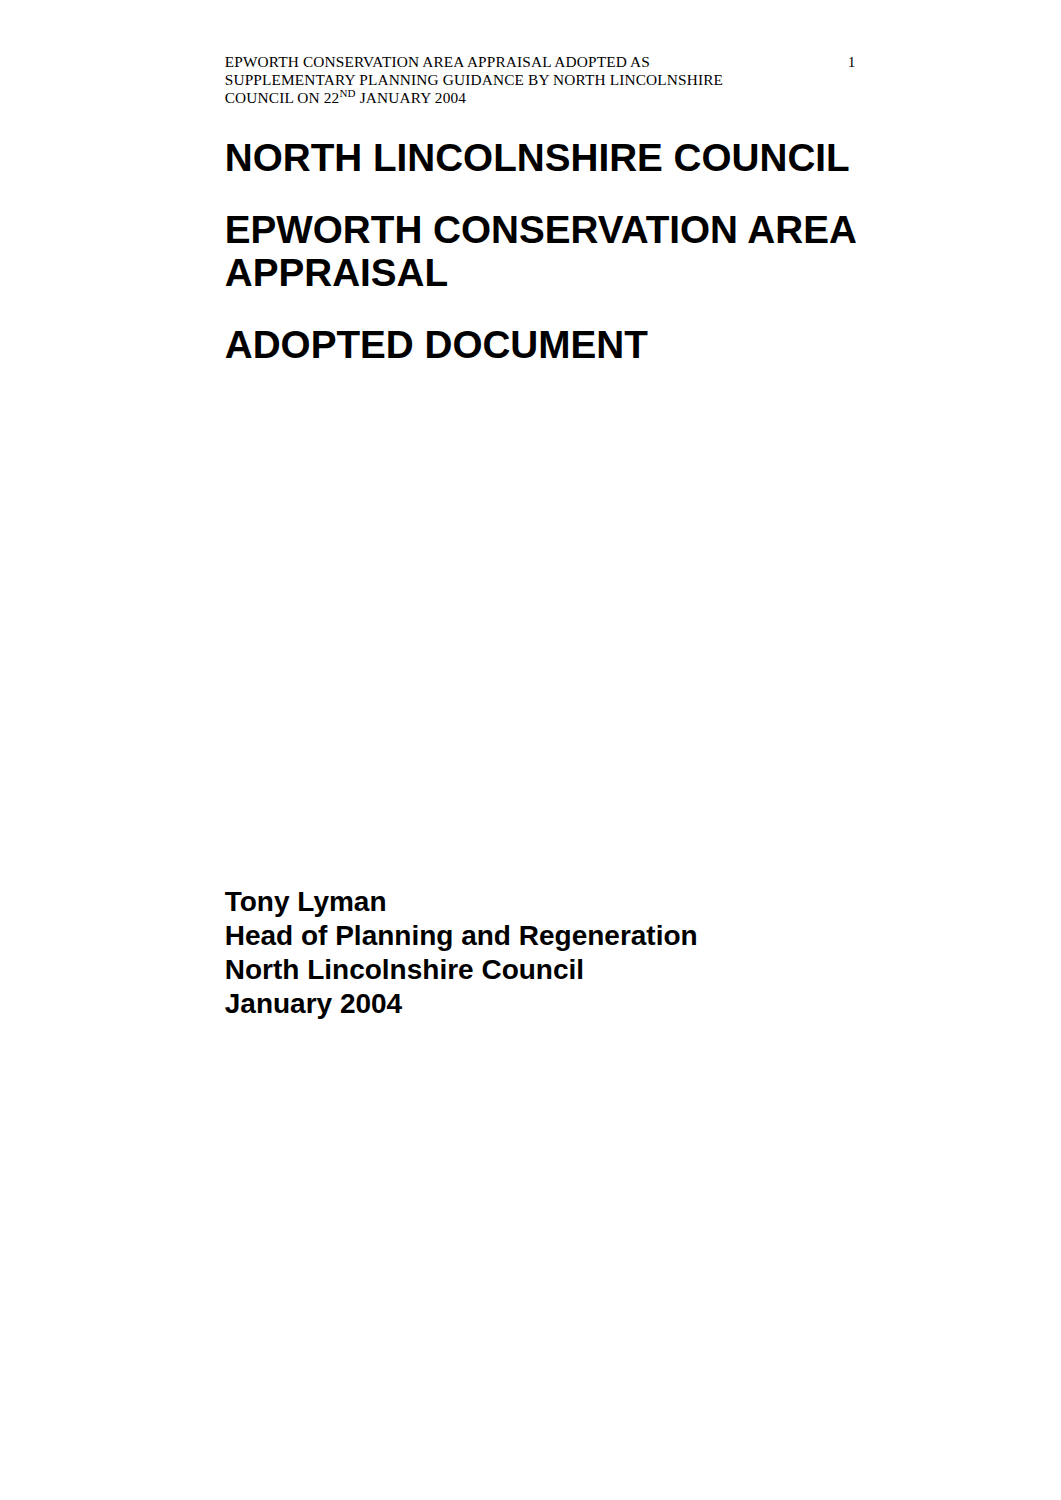1 EPWORTH CONSERVATION AREA APPRAISAL ADOPTED AS SUPPLEMENTARY PLANNING GUIDANCE BY NORTH LINCOLNSHIRE COUNCIL ON 22ND JANUARY 2004
NORTH LINCOLNSHIRE COUNCIL
EPWORTH CONSERVATION AREA APPRAISAL
ADOPTED DOCUMENT
Tony Lyman
Head of Planning and Regeneration
North Lincolnshire Council
January 2004